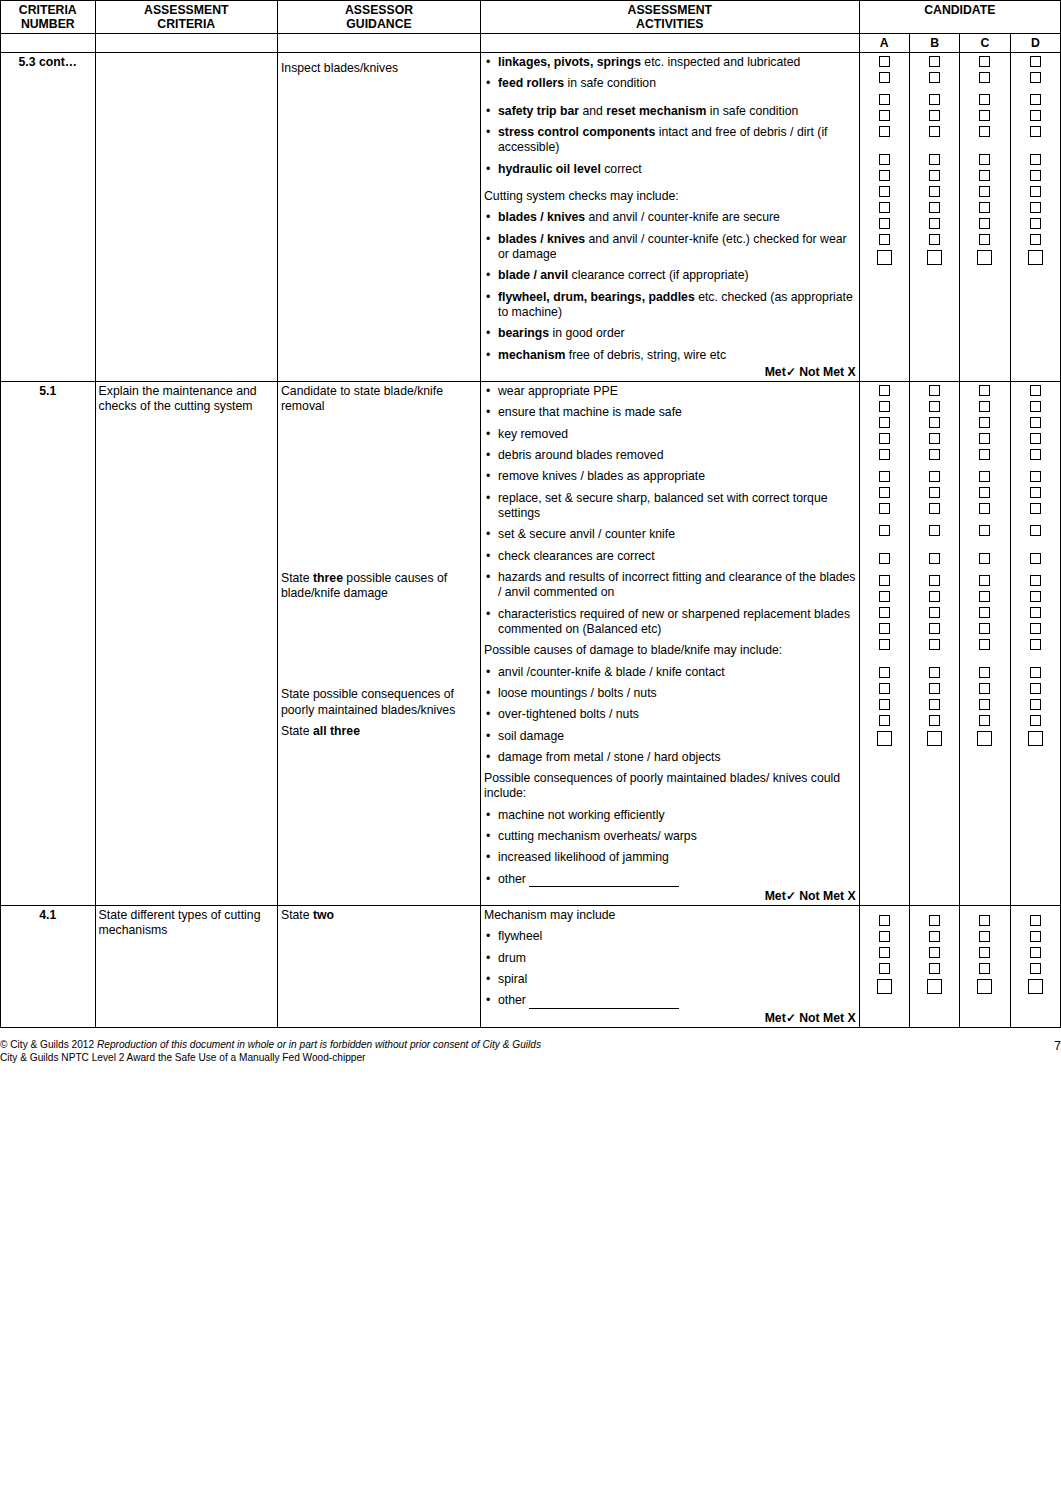| CRITERIA NUMBER | ASSESSMENT CRITERIA | ASSESSOR GUIDANCE | ASSESSMENT ACTIVITIES | CANDIDATE |
| --- | --- | --- | --- | --- |
| | | | | A | B | C | D |
| 5.3 cont… | | Inspect blades/knives | linkages, pivots, springs etc. inspected and lubricated feed rollers in safe condition safety trip bar and reset mechanism in safe condition stress control components intact and free of debris / dirt (if accessible) hydraulic oil level correct Cutting system checks may include: blades / knives and anvil / counter-knife are secure blades / knives and anvil / counter-knife (etc.) checked for wear or damage blade / anvil clearance correct (if appropriate) flywheel, drum, bearings, paddles etc. checked (as appropriate to machine) bearings in good order mechanism free of debris, string, wire etc Met✓ Not Met X | | | | |
| 5.1 | Explain the maintenance and checks of the cutting system | Candidate to state blade/knife removal State three possible causes of blade/knife damage State possible consequences of poorly maintained blades/knives State all three | wear appropriate PPE ensure that machine is made safe key removed debris around blades removed remove knives / blades as appropriate replace, set & secure sharp, balanced set with correct torque settings set & secure anvil / counter knife check clearances are correct hazards and results of incorrect fitting and clearance of the blades / anvil commented on characteristics required of new or sharpened replacement blades commented on (Balanced etc) Possible causes of damage to blade/knife may include: anvil /counter-knife & blade / knife contact loose mountings / bolts / nuts over-tightened bolts / nuts soil damage damage from metal / stone / hard objects Possible consequences of poorly maintained blades/ knives could include: machine not working efficiently cutting mechanism overheats/ warps increased likelihood of jamming other Met✓ Not Met X | | | | |
| 4.1 | State different types of cutting mechanisms | State two | Mechanism may include flywheel drum spiral other Met✓ Not Met X | | | | |
7 © City & Guilds 2012 Reproduction of this document in whole or in part is forbidden without prior consent of City & Guilds
City & Guilds NPTC Level 2 Award the Safe Use of a Manually Fed Wood-chipper